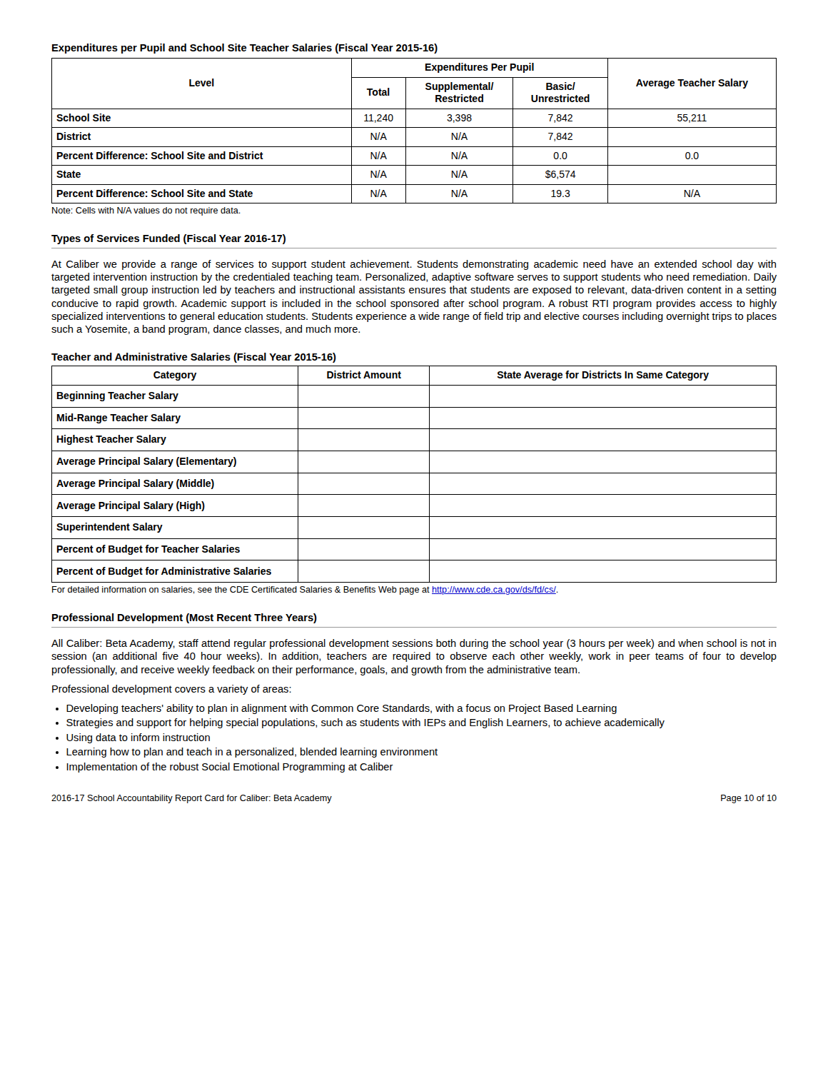Expenditures per Pupil and School Site Teacher Salaries (Fiscal Year 2015-16)
| Level | Expenditures Per Pupil | Average Teacher Salary |
| --- | --- | --- |
| Total | Supplemental/ Restricted | Basic/ Unrestricted |
| School Site | 11,240 | 3,398 | 7,842 | 55,211 |
| District | N/A | N/A | 7,842 | |
| Percent Difference: School Site and District | N/A | N/A | 0.0 | 0.0 |
| State | N/A | N/A | $6,574 | |
| Percent Difference: School Site and State | N/A | N/A | 19.3 | N/A |
Note: Cells with N/A values do not require data.
Types of Services Funded (Fiscal Year 2016-17)
At Caliber we provide a range of services to support student achievement. Students demonstrating academic need have an extended school day with targeted intervention instruction by the credentialed teaching team. Personalized, adaptive software serves to support students who need remediation. Daily targeted small group instruction led by teachers and instructional assistants ensures that students are exposed to relevant, data-driven content in a setting conducive to rapid growth. Academic support is included in the school sponsored after school program. A robust RTI program provides access to highly specialized interventions to general education students. Students experience a wide range of field trip and elective courses including overnight trips to places such a Yosemite, a band program, dance classes, and much more.
Teacher and Administrative Salaries (Fiscal Year 2015-16)
| Category | District Amount | State Average for Districts In Same Category |
| --- | --- | --- |
| Beginning Teacher Salary | | |
| Mid-Range Teacher Salary | | |
| Highest Teacher Salary | | |
| Average Principal Salary (Elementary) | | |
| Average Principal Salary (Middle) | | |
| Average Principal Salary (High) | | |
| Superintendent Salary | | |
| Percent of Budget for Teacher Salaries | | |
| Percent of Budget for Administrative Salaries | | |
For detailed information on salaries, see the CDE Certificated Salaries & Benefits Web page at http://www.cde.ca.gov/ds/fd/cs/.
Professional Development (Most Recent Three Years)
All Caliber: Beta Academy, staff attend regular professional development sessions both during the school year (3 hours per week) and when school is not in session (an additional five 40 hour weeks). In addition, teachers are required to observe each other weekly, work in peer teams of four to develop professionally, and receive weekly feedback on their performance, goals, and growth from the administrative team.
Professional development covers a variety of areas:
Developing teachers' ability to plan in alignment with Common Core Standards, with a focus on Project Based Learning
Strategies and support for helping special populations, such as students with IEPs and English Learners, to achieve academically
Using data to inform instruction
Learning how to plan and teach in a personalized, blended learning environment
Implementation of the robust Social Emotional Programming at Caliber
2016-17 School Accountability Report Card for Caliber: Beta Academy Page 10 of 10